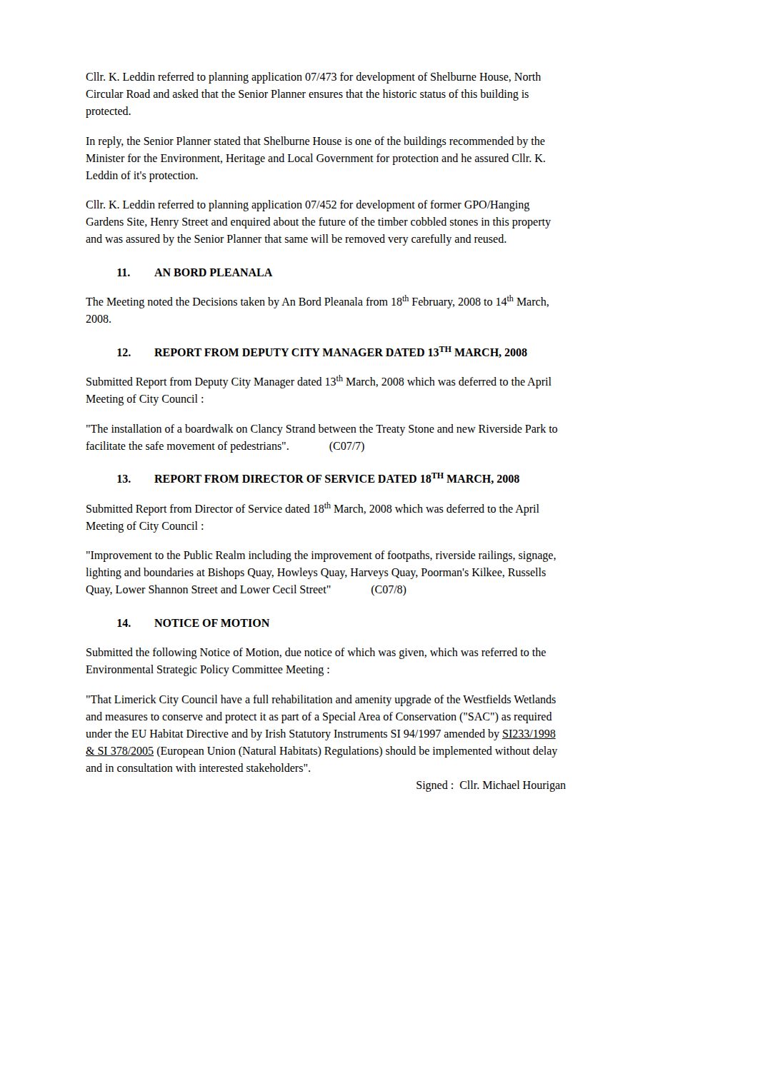Cllr. K. Leddin referred to planning application 07/473 for development of Shelburne House, North Circular Road and asked that the Senior Planner ensures that the historic status of this building is protected.
In reply, the Senior Planner stated that Shelburne House is one of the buildings recommended by the Minister for the Environment, Heritage and Local Government for protection and he assured Cllr. K. Leddin of it's protection.
Cllr. K. Leddin referred to planning application 07/452 for development of former GPO/Hanging Gardens Site, Henry Street and enquired about the future of the timber cobbled stones in this property and was assured by the Senior Planner that same will be removed very carefully and reused.
11. AN BORD PLEANALA
The Meeting noted the Decisions taken by An Bord Pleanala from 18th February, 2008 to 14th March, 2008.
12. REPORT FROM DEPUTY CITY MANAGER DATED 13TH MARCH, 2008
Submitted Report from Deputy City Manager dated 13th March, 2008 which was deferred to the April Meeting of City Council :
"The installation of a boardwalk on Clancy Strand between the Treaty Stone and new Riverside Park to facilitate the safe movement of pedestrians".(C07/7)
13. REPORT FROM DIRECTOR OF SERVICE DATED 18TH MARCH, 2008
Submitted Report from Director of Service dated 18th March, 2008 which was deferred to the April Meeting of City Council :
"Improvement to the Public Realm including the improvement of footpaths, riverside railings, signage, lighting and boundaries at Bishops Quay, Howleys Quay, Harveys Quay, Poorman's Kilkee, Russells Quay, Lower Shannon Street and Lower Cecil Street"(C07/8)
14. NOTICE OF MOTION
Submitted the following Notice of Motion, due notice of which was given, which was referred to the Environmental Strategic Policy Committee Meeting :
"That Limerick City Council have a full rehabilitation and amenity upgrade of the Westfields Wetlands and measures to conserve and protect it as part of a Special Area of Conservation ("SAC") as required under the EU Habitat Directive and by Irish Statutory Instruments SI 94/1997 amended by SI233/1998 & SI 378/2005 (European Union (Natural Habitats) Regulations) should be implemented without delay and in consultation with interested stakeholders".Signed : Cllr. Michael Hourigan